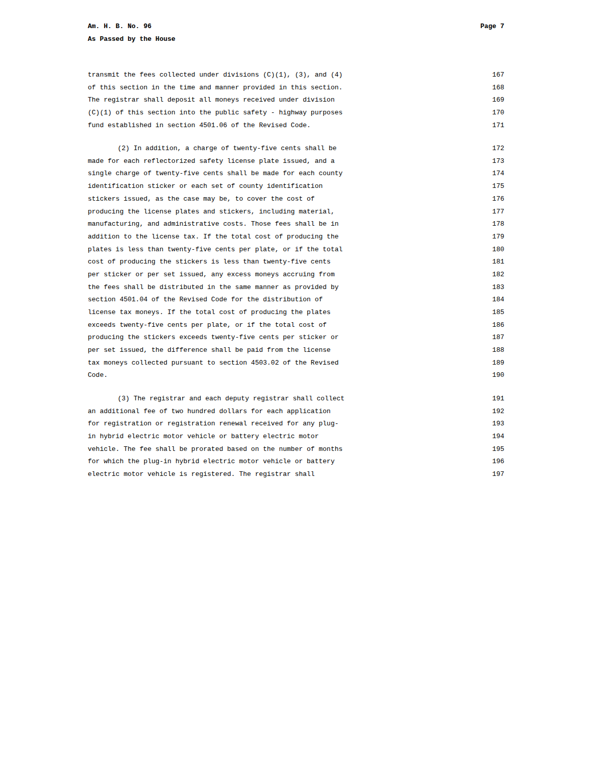Am. H. B. No. 96
As Passed by the House
Page 7
transmit the fees collected under divisions (C)(1), (3), and (4) 167 of this section in the time and manner provided in this section. 168 The registrar shall deposit all moneys received under division 169 (C)(1) of this section into the public safety - highway purposes 170 fund established in section 4501.06 of the Revised Code. 171
(2) In addition, a charge of twenty-five cents shall be 172 made for each reflectorized safety license plate issued, and a 173 single charge of twenty-five cents shall be made for each county 174 identification sticker or each set of county identification 175 stickers issued, as the case may be, to cover the cost of 176 producing the license plates and stickers, including material, 177 manufacturing, and administrative costs. Those fees shall be in 178 addition to the license tax. If the total cost of producing the 179 plates is less than twenty-five cents per plate, or if the total 180 cost of producing the stickers is less than twenty-five cents 181 per sticker or per set issued, any excess moneys accruing from 182 the fees shall be distributed in the same manner as provided by 183 section 4501.04 of the Revised Code for the distribution of 184 license tax moneys. If the total cost of producing the plates 185 exceeds twenty-five cents per plate, or if the total cost of 186 producing the stickers exceeds twenty-five cents per sticker or 187 per set issued, the difference shall be paid from the license 188 tax moneys collected pursuant to section 4503.02 of the Revised 189 Code. 190
(3) The registrar and each deputy registrar shall collect 191 an additional fee of two hundred dollars for each application 192 for registration or registration renewal received for any plug-193 in hybrid electric motor vehicle or battery electric motor 194 vehicle. The fee shall be prorated based on the number of months 195 for which the plug-in hybrid electric motor vehicle or battery 196 electric motor vehicle is registered. The registrar shall 197